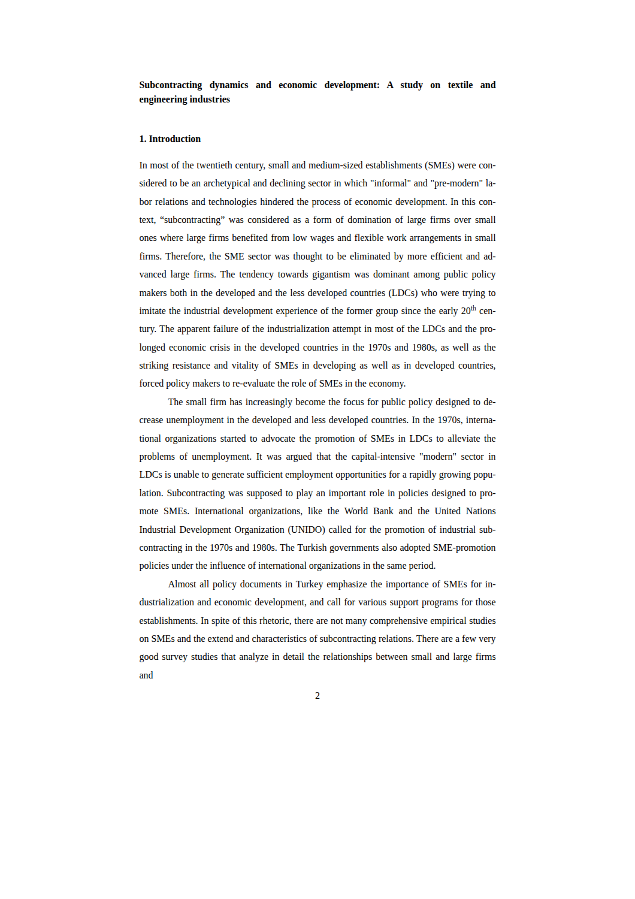Subcontracting dynamics and economic development: A study on textile and engineering industries
1. Introduction
In most of the twentieth century, small and medium-sized establishments (SMEs) were considered to be an archetypical and declining sector in which "informal" and "pre-modern" labor relations and technologies hindered the process of economic development. In this context, “subcontracting” was considered as a form of domination of large firms over small ones where large firms benefited from low wages and flexible work arrangements in small firms. Therefore, the SME sector was thought to be eliminated by more efficient and advanced large firms. The tendency towards gigantism was dominant among public policy makers both in the developed and the less developed countries (LDCs) who were trying to imitate the industrial development experience of the former group since the early 20th century. The apparent failure of the industrialization attempt in most of the LDCs and the prolonged economic crisis in the developed countries in the 1970s and 1980s, as well as the striking resistance and vitality of SMEs in developing as well as in developed countries, forced policy makers to re-evaluate the role of SMEs in the economy.
The small firm has increasingly become the focus for public policy designed to decrease unemployment in the developed and less developed countries. In the 1970s, international organizations started to advocate the promotion of SMEs in LDCs to alleviate the problems of unemployment. It was argued that the capital-intensive "modern" sector in LDCs is unable to generate sufficient employment opportunities for a rapidly growing population. Subcontracting was supposed to play an important role in policies designed to promote SMEs. International organizations, like the World Bank and the United Nations Industrial Development Organization (UNIDO) called for the promotion of industrial subcontracting in the 1970s and 1980s. The Turkish governments also adopted SME-promotion policies under the influence of international organizations in the same period.
Almost all policy documents in Turkey emphasize the importance of SMEs for industrialization and economic development, and call for various support programs for those establishments. In spite of this rhetoric, there are not many comprehensive empirical studies on SMEs and the extend and characteristics of subcontracting relations. There are a few very good survey studies that analyze in detail the relationships between small and large firms and
2